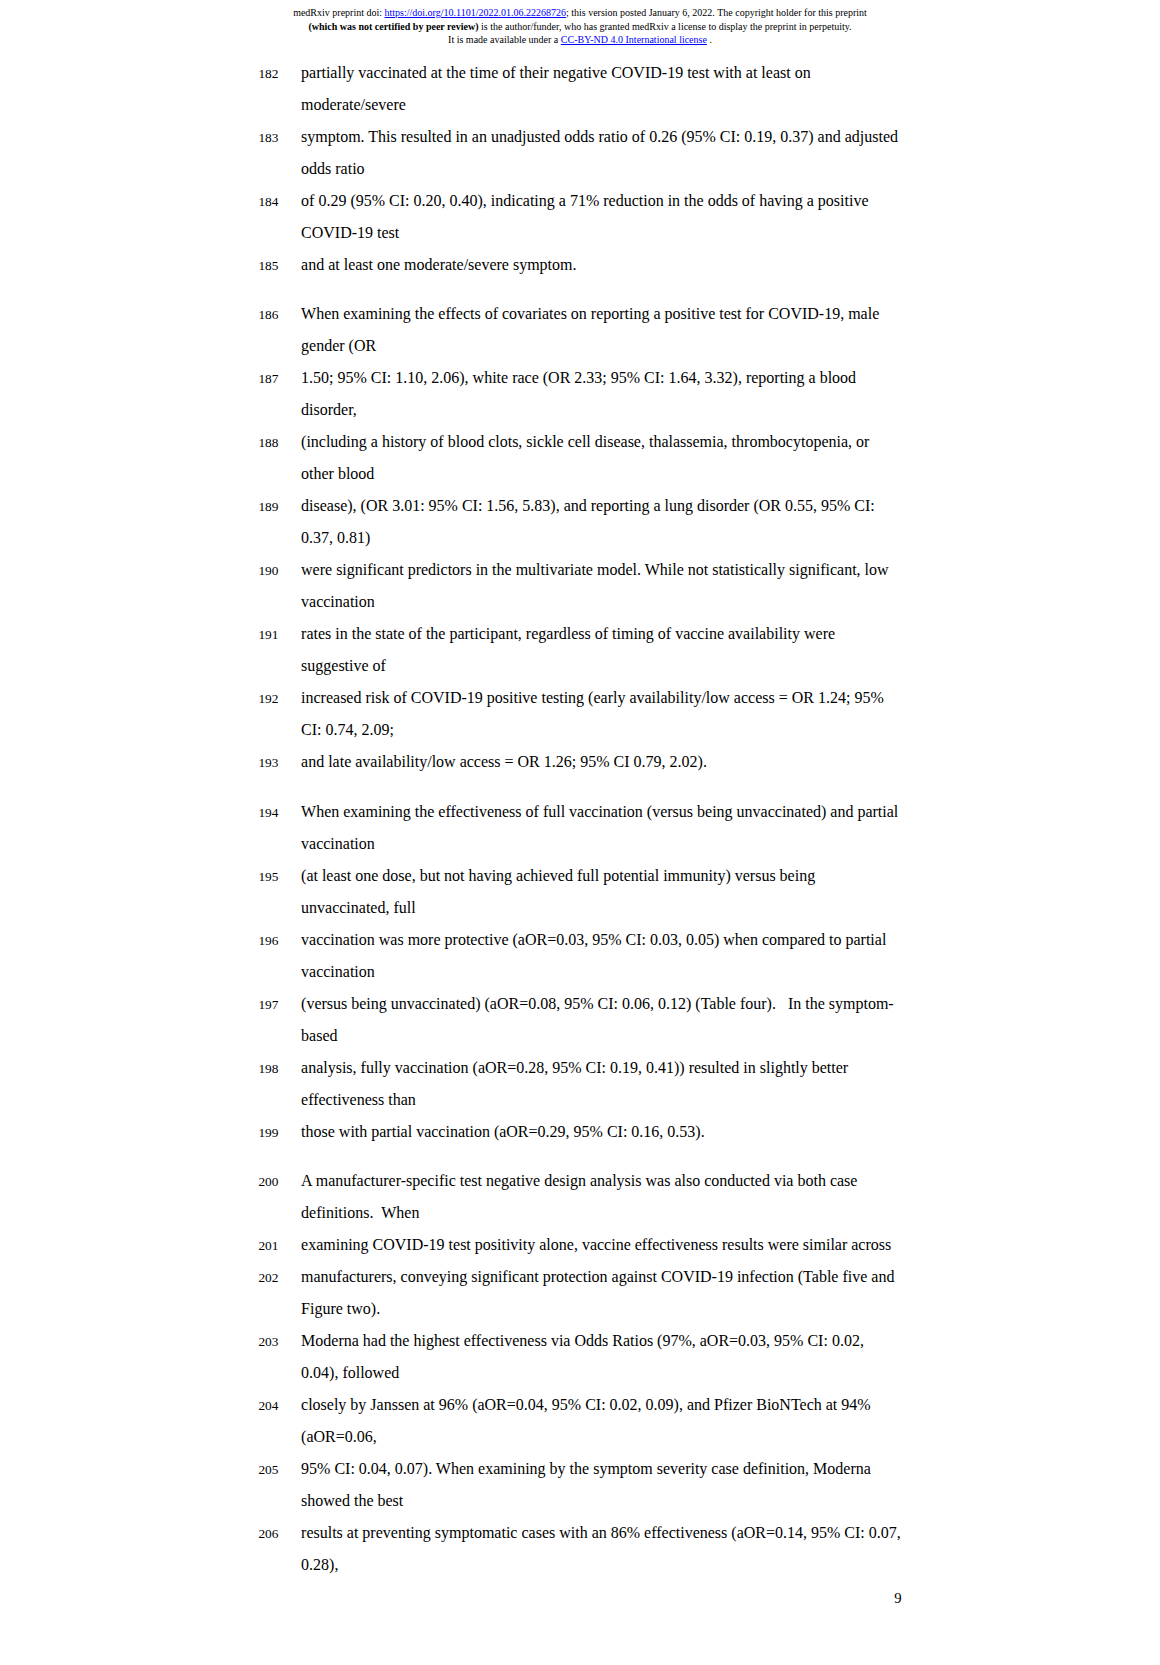medRxiv preprint doi: https://doi.org/10.1101/2022.01.06.22268726; this version posted January 6, 2022. The copyright holder for this preprint
(which was not certified by peer review) is the author/funder, who has granted medRxiv a license to display the preprint in perpetuity.
It is made available under a CC-BY-ND 4.0 International license .
182
partially vaccinated at the time of their negative COVID-19 test with at least on moderate/severe
183
symptom. This resulted in an unadjusted odds ratio of 0.26 (95% CI: 0.19, 0.37) and adjusted odds ratio
184
of 0.29 (95% CI: 0.20, 0.40), indicating a 71% reduction in the odds of having a positive COVID-19 test
185
and at least one moderate/severe symptom.
186
When examining the effects of covariates on reporting a positive test for COVID-19, male gender (OR
187
1.50; 95% CI: 1.10, 2.06), white race (OR 2.33; 95% CI: 1.64, 3.32), reporting a blood disorder,
188
(including a history of blood clots, sickle cell disease, thalassemia, thrombocytopenia, or other blood
189
disease), (OR 3.01: 95% CI: 1.56, 5.83), and reporting a lung disorder (OR 0.55, 95% CI: 0.37, 0.81)
190
were significant predictors in the multivariate model. While not statistically significant, low vaccination
191
rates in the state of the participant, regardless of timing of vaccine availability were suggestive of
192
increased risk of COVID-19 positive testing (early availability/low access = OR 1.24; 95% CI: 0.74, 2.09;
193
and late availability/low access = OR 1.26; 95% CI 0.79, 2.02).
194
When examining the effectiveness of full vaccination (versus being unvaccinated) and partial vaccination
195
(at least one dose, but not having achieved full potential immunity) versus being unvaccinated, full
196
vaccination was more protective (aOR=0.03, 95% CI: 0.03, 0.05) when compared to partial vaccination
197
(versus being unvaccinated) (aOR=0.08, 95% CI: 0.06, 0.12) (Table four). In the symptom-based
198
analysis, fully vaccination (aOR=0.28, 95% CI: 0.19, 0.41)) resulted in slightly better effectiveness than
199
those with partial vaccination (aOR=0.29, 95% CI: 0.16, 0.53).
200
A manufacturer-specific test negative design analysis was also conducted via both case definitions. When
201
examining COVID-19 test positivity alone, vaccine effectiveness results were similar across
202
manufacturers, conveying significant protection against COVID-19 infection (Table five and Figure two).
203
Moderna had the highest effectiveness via Odds Ratios (97%, aOR=0.03, 95% CI: 0.02, 0.04), followed
204
closely by Janssen at 96% (aOR=0.04, 95% CI: 0.02, 0.09), and Pfizer BioNTech at 94% (aOR=0.06,
205
95% CI: 0.04, 0.07). When examining by the symptom severity case definition, Moderna showed the best
206
results at preventing symptomatic cases with an 86% effectiveness (aOR=0.14, 95% CI: 0.07, 0.28),
9